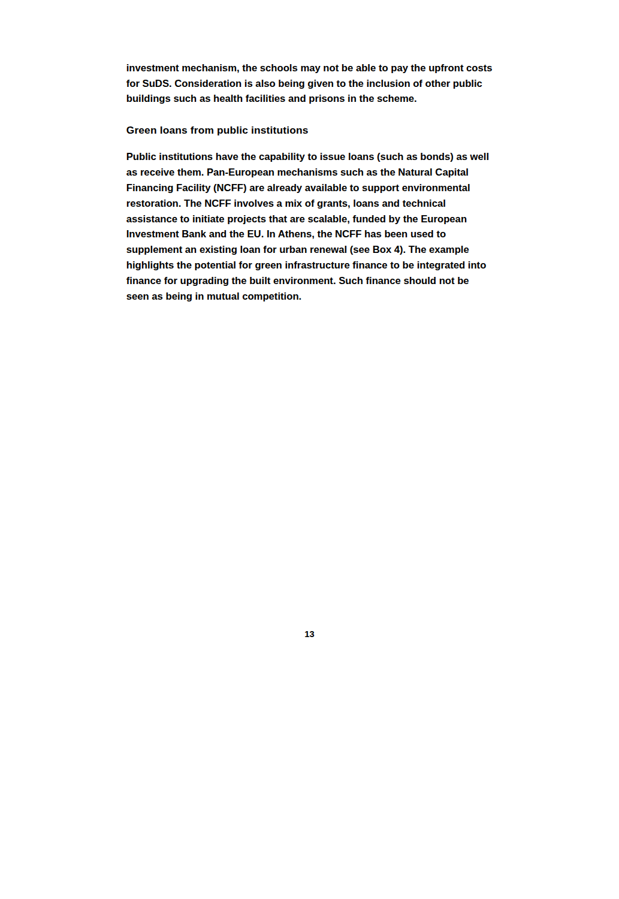investment mechanism, the schools may not be able to pay the upfront costs for SuDS. Consideration is also being given to the inclusion of other public buildings such as health facilities and prisons in the scheme.
Green loans from public institutions
Public institutions have the capability to issue loans (such as bonds) as well as receive them. Pan-European mechanisms such as the Natural Capital Financing Facility (NCFF) are already available to support environmental restoration. The NCFF involves a mix of grants, loans and technical assistance to initiate projects that are scalable, funded by the European Investment Bank and the EU. In Athens, the NCFF has been used to supplement an existing loan for urban renewal (see Box 4). The example highlights the potential for green infrastructure finance to be integrated into finance for upgrading the built environment. Such finance should not be seen as being in mutual competition.
13